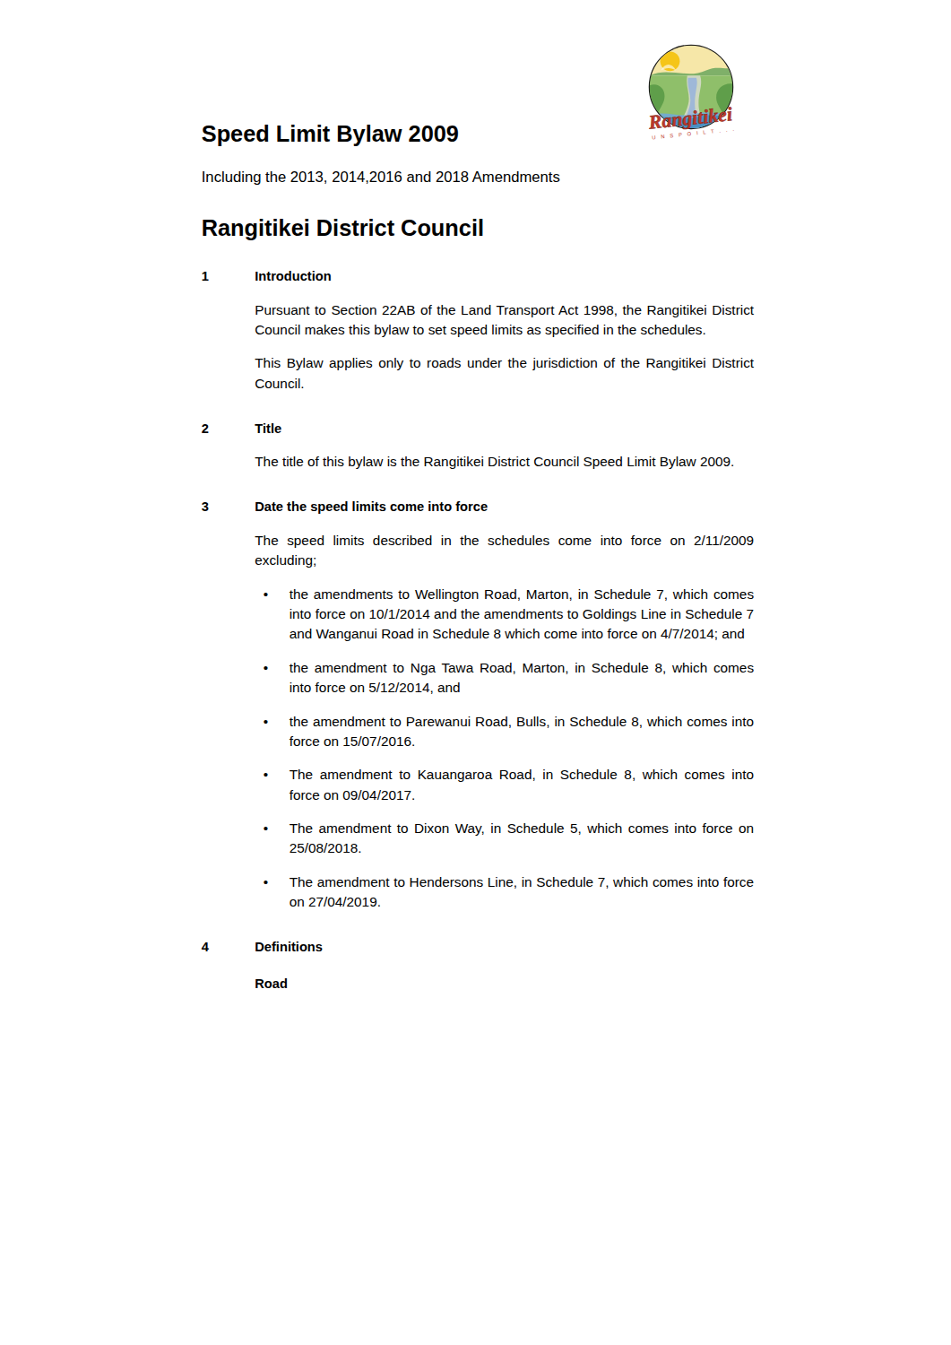Rangitikei U N S P O I L T . . .
Speed Limit Bylaw 2009
Including the 2013, 2014,2016 and 2018 Amendments
Rangitikei District Council
1
Introduction
Pursuant to Section 22AB of the Land Transport Act 1998, the Rangitikei District Council makes this bylaw to set speed limits as specified in the schedules.
This Bylaw applies only to roads under the jurisdiction of the Rangitikei District Council.
2
Title
The title of this bylaw is the Rangitikei District Council Speed Limit Bylaw 2009.
3
Date the speed limits come into force
The speed limits described in the schedules come into force on 2/11/2009 excluding;
the amendments to Wellington Road, Marton, in Schedule 7, which comes into force on 10/1/2014 and the amendments to Goldings Line in Schedule 7 and Wanganui Road in Schedule 8 which come into force on 4/7/2014; and
the amendment to Nga Tawa Road, Marton, in Schedule 8, which comes into force on 5/12/2014, and
the amendment to Parewanui Road, Bulls, in Schedule 8, which comes into force on 15/07/2016.
The amendment to Kauangaroa Road, in Schedule 8, which comes into force on 09/04/2017.
The amendment to Dixon Way, in Schedule 5, which comes into force on 25/08/2018.
The amendment to Hendersons Line, in Schedule 7, which comes into force on 27/04/2019.
4
Definitions
Road